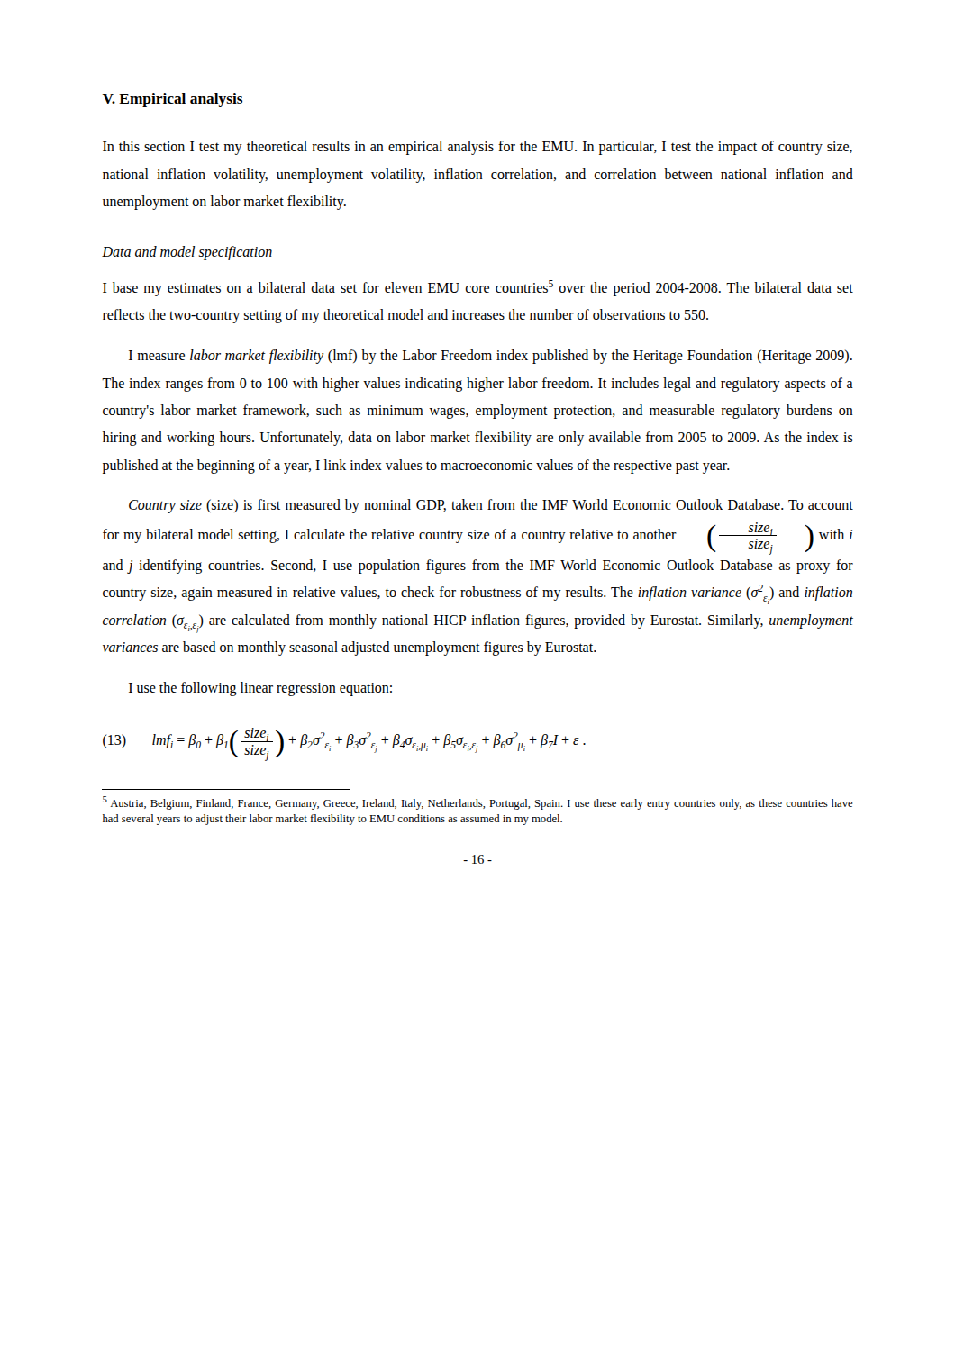V. Empirical analysis
In this section I test my theoretical results in an empirical analysis for the EMU. In particular, I test the impact of country size, national inflation volatility, unemployment volatility, inflation correlation, and correlation between national inflation and unemployment on labor market flexibility.
Data and model specification
I base my estimates on a bilateral data set for eleven EMU core countries5 over the period 2004-2008. The bilateral data set reflects the two-country setting of my theoretical model and increases the number of observations to 550.
I measure labor market flexibility (lmf) by the Labor Freedom index published by the Heritage Foundation (Heritage 2009). The index ranges from 0 to 100 with higher values indicating higher labor freedom. It includes legal and regulatory aspects of a country's labor market framework, such as minimum wages, employment protection, and measurable regulatory burdens on hiring and working hours. Unfortunately, data on labor market flexibility are only available from 2005 to 2009. As the index is published at the beginning of a year, I link index values to macroeconomic values of the respective past year.
Country size (size) is first measured by nominal GDP, taken from the IMF World Economic Outlook Database. To account for my bilateral model setting, I calculate the relative country size of a country relative to another (sizei sizej) with i and j identifying countries. Second, I use population figures from the IMF World Economic Outlook Database as proxy for country size, again measured in relative values, to check for robustness of my results. The inflation variance (σ2εi) and inflation correlation (σεi,εj) are calculated from monthly national HICP inflation figures, provided by Eurostat. Similarly, unemployment variances are based on monthly seasonal adjusted unemployment figures by Eurostat.
I use the following linear regression equation:
(13) lmfi = β0 + β1(sizei sizej) + β2σ2εi + β3σ2εj + β4σεi,μi + β5σεi,εj + β6σ2μi + β7I + ε .
5 Austria, Belgium, Finland, France, Germany, Greece, Ireland, Italy, Netherlands, Portugal, Spain. I use these early entry countries only, as these countries have had several years to adjust their labor market flexibility to EMU conditions as assumed in my model.
- 16 -